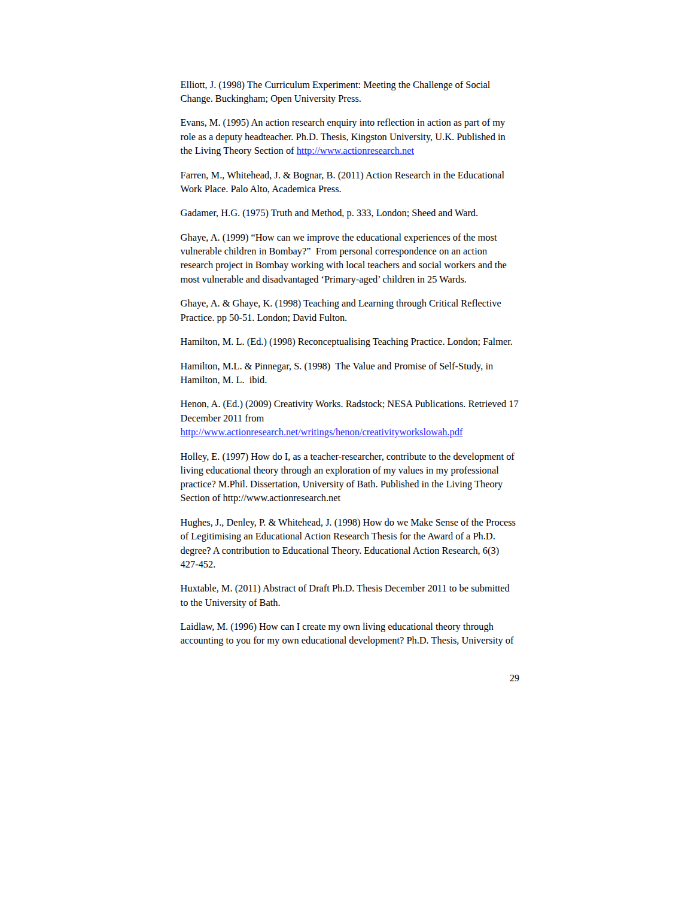Elliott, J. (1998) The Curriculum Experiment: Meeting the Challenge of Social Change. Buckingham; Open University Press.
Evans, M. (1995) An action research enquiry into reflection in action as part of my role as a deputy headteacher. Ph.D. Thesis, Kingston University, U.K. Published in the Living Theory Section of http://www.actionresearch.net
Farren, M., Whitehead, J. & Bognar, B. (2011) Action Research in the Educational Work Place. Palo Alto, Academica Press.
Gadamer, H.G. (1975) Truth and Method, p. 333, London; Sheed and Ward.
Ghaye, A. (1999) “How can we improve the educational experiences of the most vulnerable children in Bombay?” From personal correspondence on an action research project in Bombay working with local teachers and social workers and the most vulnerable and disadvantaged ‘Primary-aged’ children in 25 Wards.
Ghaye, A. & Ghaye, K. (1998) Teaching and Learning through Critical Reflective Practice. pp 50-51. London; David Fulton.
Hamilton, M. L. (Ed.) (1998) Reconceptualising Teaching Practice. London; Falmer.
Hamilton, M.L. & Pinnegar, S. (1998) The Value and Promise of Self-Study, in Hamilton, M. L. ibid.
Henon, A. (Ed.) (2009) Creativity Works. Radstock; NESA Publications. Retrieved 17 December 2011 from
http://www.actionresearch.net/writings/henon/creativityworkslowah.pdf
Holley, E. (1997) How do I, as a teacher-researcher, contribute to the development of living educational theory through an exploration of my values in my professional practice? M.Phil. Dissertation, University of Bath. Published in the Living Theory Section of http://www.actionresearch.net
Hughes, J., Denley, P. & Whitehead, J. (1998) How do we Make Sense of the Process of Legitimising an Educational Action Research Thesis for the Award of a Ph.D. degree? A contribution to Educational Theory. Educational Action Research, 6(3) 427-452.
Huxtable, M. (2011) Abstract of Draft Ph.D. Thesis December 2011 to be submitted to the University of Bath.
Laidlaw, M. (1996) How can I create my own living educational theory through accounting to you for my own educational development? Ph.D. Thesis, University of
29